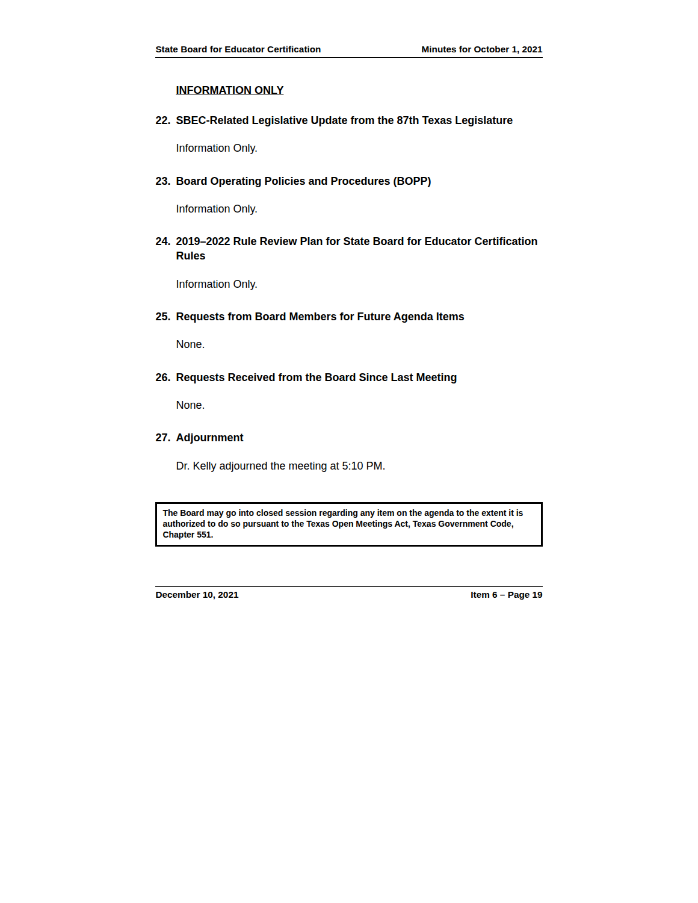State Board for Educator Certification Minutes for October 1, 2021
INFORMATION ONLY
22. SBEC-Related Legislative Update from the 87th Texas Legislature
Information Only.
23. Board Operating Policies and Procedures (BOPP)
Information Only.
24. 2019–2022 Rule Review Plan for State Board for Educator Certification Rules
Information Only.
25. Requests from Board Members for Future Agenda Items
None.
26. Requests Received from the Board Since Last Meeting
None.
27. Adjournment
Dr. Kelly adjourned the meeting at 5:10 PM.
The Board may go into closed session regarding any item on the agenda to the extent it is authorized to do so pursuant to the Texas Open Meetings Act, Texas Government Code, Chapter 551.
December 10, 2021 Item 6 – Page 19